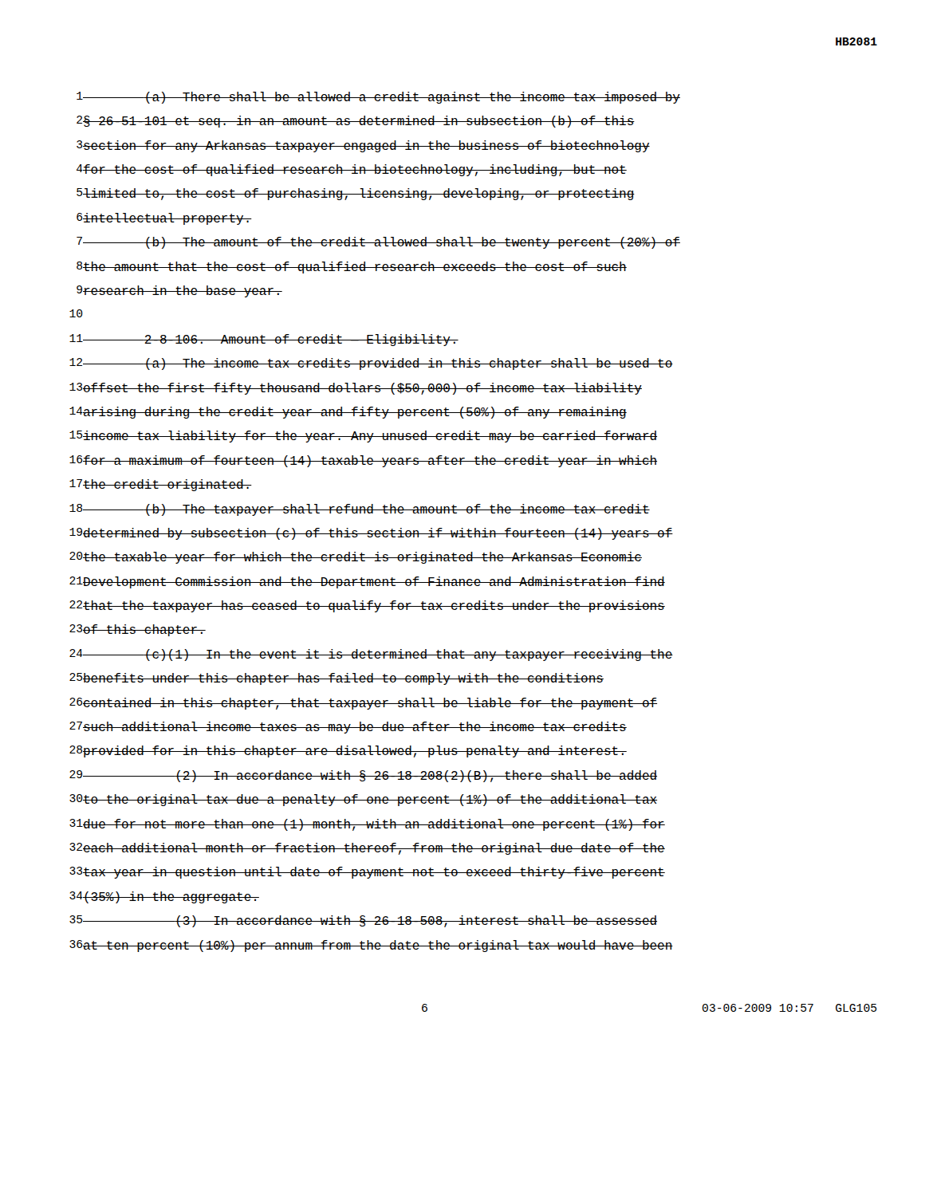HB2081
| 1 | (a) There shall be allowed a credit against the income tax imposed by |
| 2 | § 26-51-101 et seq. in an amount as determined in subsection (b) of this |
| 3 | section for any Arkansas taxpayer engaged in the business of biotechnology |
| 4 | for the cost of qualified research in biotechnology, including, but not |
| 5 | limited to, the cost of purchasing, licensing, developing, or protecting |
| 6 | intellectual property. |
| 7 | (b) The amount of the credit allowed shall be twenty percent (20%) of |
| 8 | the amount that the cost of qualified research exceeds the cost of such |
| 9 | research in the base year. |
| 10 | |
| 11 | 2-8-106. Amount of credit — Eligibility. |
| 12 | (a) The income tax credits provided in this chapter shall be used to |
| 13 | offset the first fifty thousand dollars ($50,000) of income tax liability |
| 14 | arising during the credit year and fifty percent (50%) of any remaining |
| 15 | income tax liability for the year. Any unused credit may be carried forward |
| 16 | for a maximum of fourteen (14) taxable years after the credit year in which |
| 17 | the credit originated. |
| 18 | (b) The taxpayer shall refund the amount of the income tax credit |
| 19 | determined by subsection (c) of this section if within fourteen (14) years of |
| 20 | the taxable year for which the credit is originated the Arkansas Economic |
| 21 | Development Commission and the Department of Finance and Administration find |
| 22 | that the taxpayer has ceased to qualify for tax credits under the provisions |
| 23 | of this chapter. |
| 24 | (c)(1) In the event it is determined that any taxpayer receiving the |
| 25 | benefits under this chapter has failed to comply with the conditions |
| 26 | contained in this chapter, that taxpayer shall be liable for the payment of |
| 27 | such additional income taxes as may be due after the income tax credits |
| 28 | provided for in this chapter are disallowed, plus penalty and interest. |
| 29 | (2) In accordance with § 26-18-208(2)(B), there shall be added |
| 30 | to the original tax due a penalty of one percent (1%) of the additional tax |
| 31 | due for not more than one (1) month, with an additional one percent (1%) for |
| 32 | each additional month or fraction thereof, from the original due date of the |
| 33 | tax year in question until date of payment not to exceed thirty-five percent |
| 34 | (35%) in the aggregate. |
| 35 | (3) In accordance with § 26-18-508, interest shall be assessed |
| 36 | at ten percent (10%) per annum from the date the original tax would have been |
6 03-06-2009 10:57 GLG105